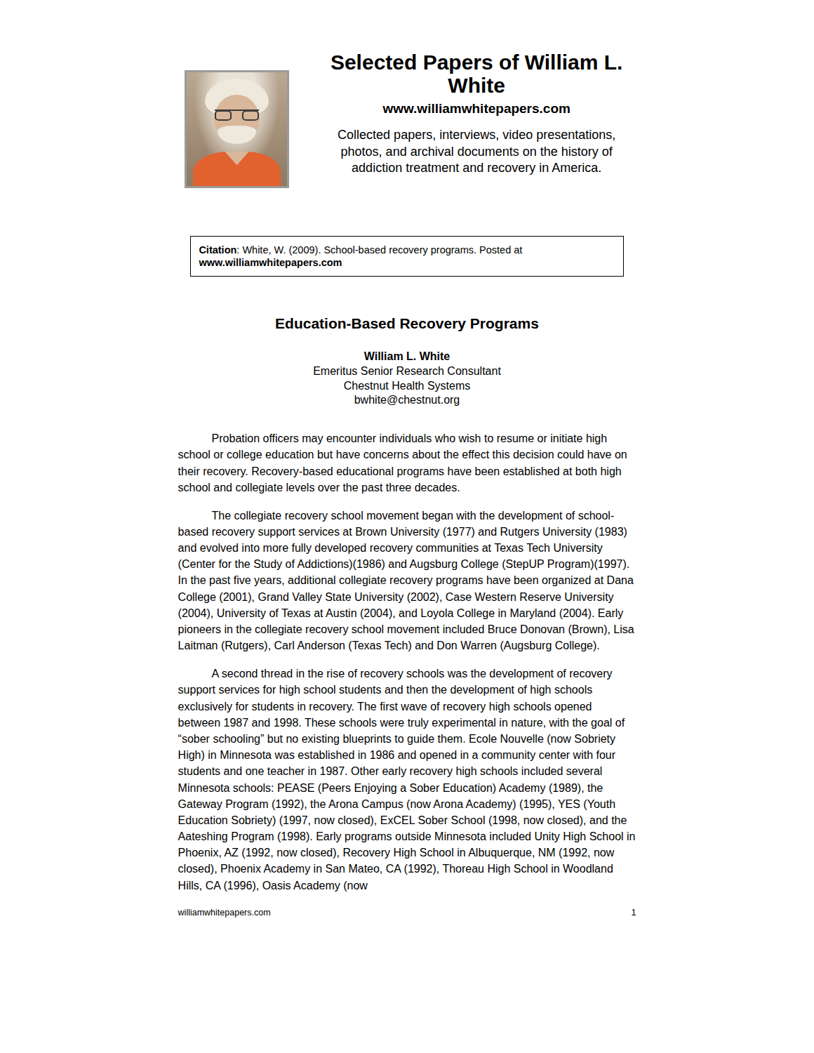Selected Papers of William L. White
www.williamwhitepapers.com
Collected papers, interviews, video presentations, photos, and archival documents on the history of addiction treatment and recovery in America.
Citation: White, W. (2009). School-based recovery programs. Posted at www.williamwhitepapers.com
Education-Based Recovery Programs
William L. White
Emeritus Senior Research Consultant
Chestnut Health Systems
bwhite@chestnut.org
Probation officers may encounter individuals who wish to resume or initiate high school or college education but have concerns about the effect this decision could have on their recovery. Recovery-based educational programs have been established at both high school and collegiate levels over the past three decades.
The collegiate recovery school movement began with the development of school-based recovery support services at Brown University (1977) and Rutgers University (1983) and evolved into more fully developed recovery communities at Texas Tech University (Center for the Study of Addictions)(1986) and Augsburg College (StepUP Program)(1997). In the past five years, additional collegiate recovery programs have been organized at Dana College (2001), Grand Valley State University (2002), Case Western Reserve University (2004), University of Texas at Austin (2004), and Loyola College in Maryland (2004). Early pioneers in the collegiate recovery school movement included Bruce Donovan (Brown), Lisa Laitman (Rutgers), Carl Anderson (Texas Tech) and Don Warren (Augsburg College).
A second thread in the rise of recovery schools was the development of recovery support services for high school students and then the development of high schools exclusively for students in recovery. The first wave of recovery high schools opened between 1987 and 1998. These schools were truly experimental in nature, with the goal of “sober schooling” but no existing blueprints to guide them. Ecole Nouvelle (now Sobriety High) in Minnesota was established in 1986 and opened in a community center with four students and one teacher in 1987. Other early recovery high schools included several Minnesota schools: PEASE (Peers Enjoying a Sober Education) Academy (1989), the Gateway Program (1992), the Arona Campus (now Arona Academy) (1995), YES (Youth Education Sobriety) (1997, now closed), ExCEL Sober School (1998, now closed), and the Aateshing Program (1998). Early programs outside Minnesota included Unity High School in Phoenix, AZ (1992, now closed), Recovery High School in Albuquerque, NM (1992, now closed), Phoenix Academy in San Mateo, CA (1992), Thoreau High School in Woodland Hills, CA (1996), Oasis Academy (now
williamwhitepapers.com 1